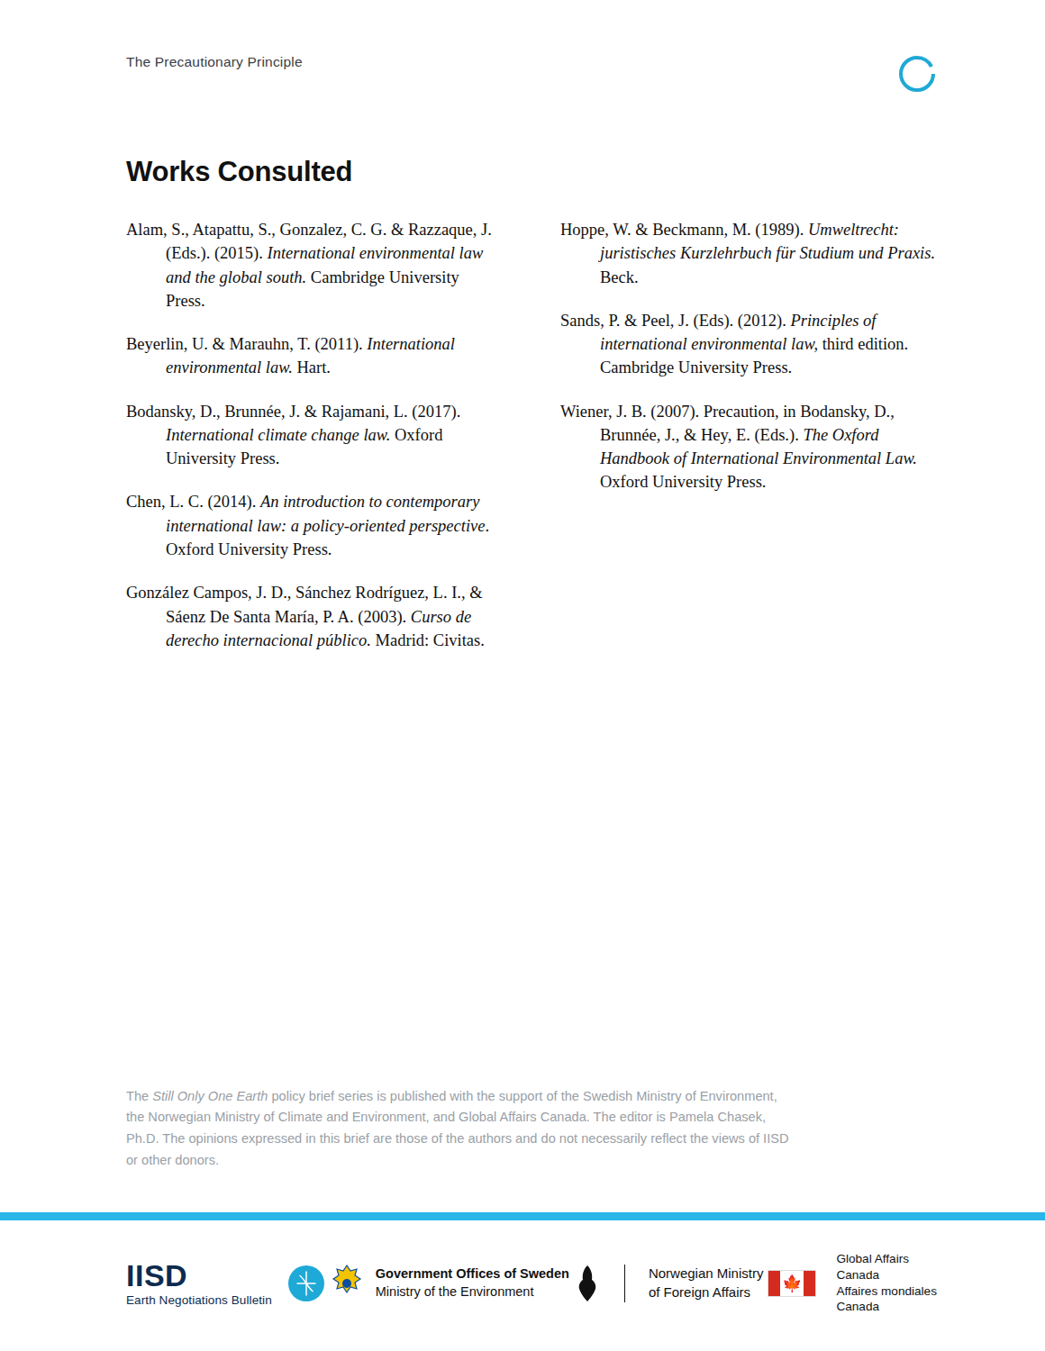The Precautionary Principle
Works Consulted
Alam, S., Atapattu, S., Gonzalez, C. G. & Razzaque, J. (Eds.). (2015). International environmental law and the global south. Cambridge University Press.
Beyerlin, U. & Marauhn, T. (2011). International environmental law. Hart.
Bodansky, D., Brunnée, J. & Rajamani, L. (2017). International climate change law. Oxford University Press.
Chen, L. C. (2014). An introduction to contemporary international law: a policy-oriented perspective. Oxford University Press.
González Campos, J. D., Sánchez Rodríguez, L. I., & Sáenz De Santa María, P. A. (2003). Curso de derecho internacional público. Madrid: Civitas.
Hoppe, W. & Beckmann, M. (1989). Umweltrecht: juristisches Kurzlehrbuch für Studium und Praxis. Beck.
Sands, P. & Peel, J. (Eds). (2012). Principles of international environmental law, third edition. Cambridge University Press.
Wiener, J. B. (2007). Precaution, in Bodansky, D., Brunnée, J., & Hey, E. (Eds.). The Oxford Handbook of International Environmental Law. Oxford University Press.
The Still Only One Earth policy brief series is published with the support of the Swedish Ministry of Environment, the Norwegian Ministry of Climate and Environment, and Global Affairs Canada. The editor is Pamela Chasek, Ph.D. The opinions expressed in this brief are those of the authors and do not necessarily reflect the views of IISD or other donors.
IISD Earth Negotiations Bulletin
Government Offices of Sweden
Ministry of the Environment
Norwegian Ministry
of Foreign Affairs
🍁
Global Affairs
Canada
Affaires mondiales
Canada